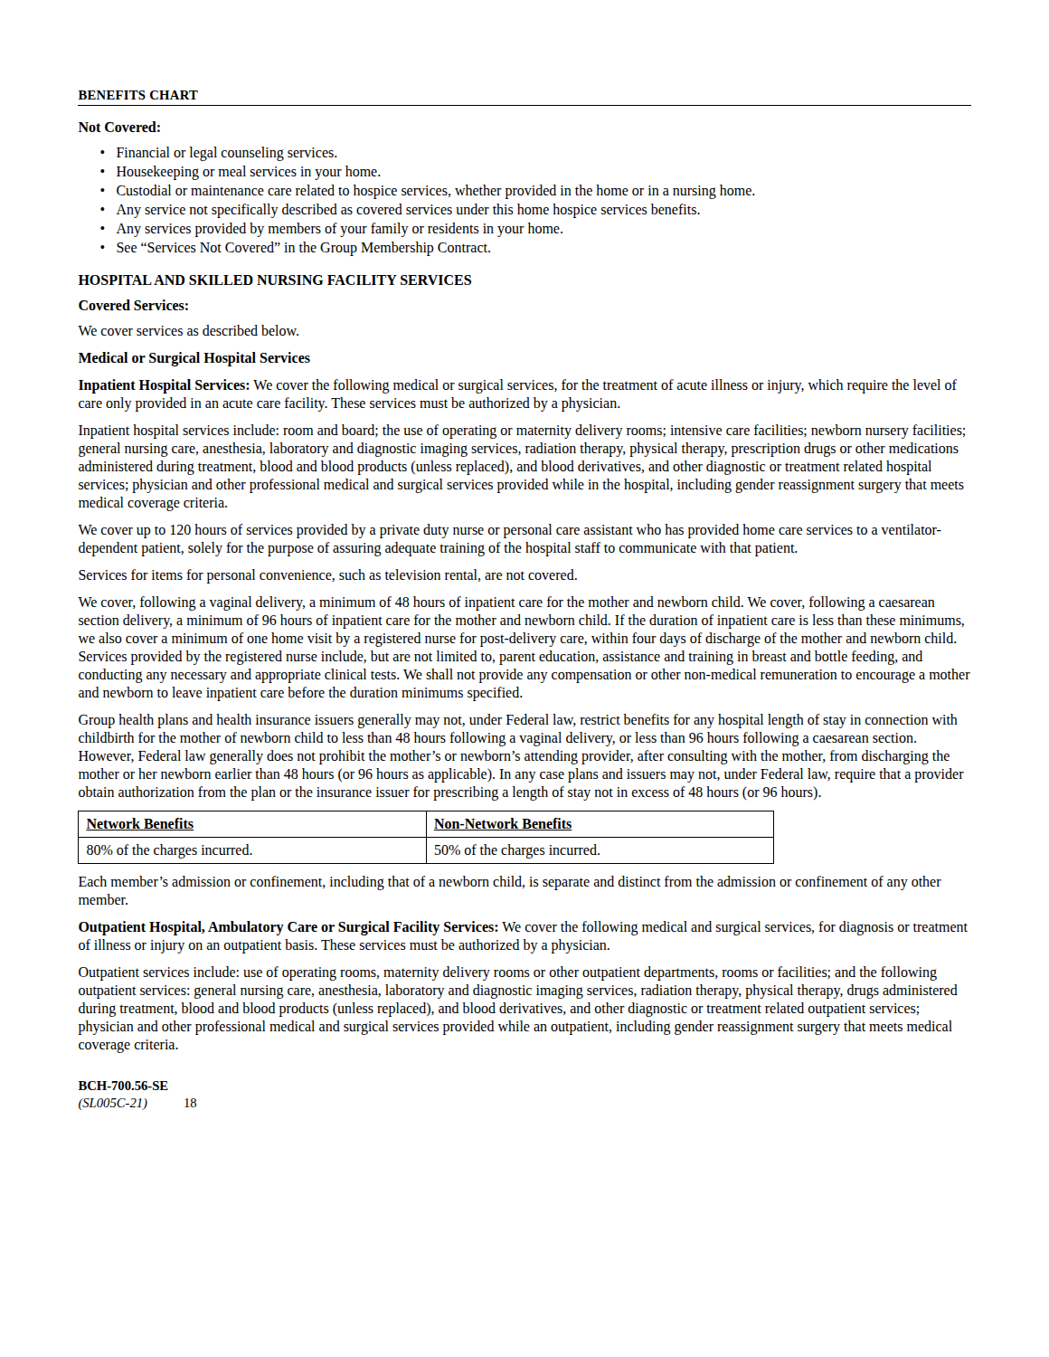BENEFITS CHART
Not Covered:
Financial or legal counseling services.
Housekeeping or meal services in your home.
Custodial or maintenance care related to hospice services, whether provided in the home or in a nursing home.
Any service not specifically described as covered services under this home hospice services benefits.
Any services provided by members of your family or residents in your home.
See “Services Not Covered” in the Group Membership Contract.
HOSPITAL AND SKILLED NURSING FACILITY SERVICES
Covered Services:
We cover services as described below.
Medical or Surgical Hospital Services
Inpatient Hospital Services: We cover the following medical or surgical services, for the treatment of acute illness or injury, which require the level of care only provided in an acute care facility. These services must be authorized by a physician.
Inpatient hospital services include: room and board; the use of operating or maternity delivery rooms; intensive care facilities; newborn nursery facilities; general nursing care, anesthesia, laboratory and diagnostic imaging services, radiation therapy, physical therapy, prescription drugs or other medications administered during treatment, blood and blood products (unless replaced), and blood derivatives, and other diagnostic or treatment related hospital services; physician and other professional medical and surgical services provided while in the hospital, including gender reassignment surgery that meets medical coverage criteria.
We cover up to 120 hours of services provided by a private duty nurse or personal care assistant who has provided home care services to a ventilator-dependent patient, solely for the purpose of assuring adequate training of the hospital staff to communicate with that patient.
Services for items for personal convenience, such as television rental, are not covered.
We cover, following a vaginal delivery, a minimum of 48 hours of inpatient care for the mother and newborn child. We cover, following a caesarean section delivery, a minimum of 96 hours of inpatient care for the mother and newborn child. If the duration of inpatient care is less than these minimums, we also cover a minimum of one home visit by a registered nurse for post-delivery care, within four days of discharge of the mother and newborn child. Services provided by the registered nurse include, but are not limited to, parent education, assistance and training in breast and bottle feeding, and conducting any necessary and appropriate clinical tests. We shall not provide any compensation or other non-medical remuneration to encourage a mother and newborn to leave inpatient care before the duration minimums specified.
Group health plans and health insurance issuers generally may not, under Federal law, restrict benefits for any hospital length of stay in connection with childbirth for the mother of newborn child to less than 48 hours following a vaginal delivery, or less than 96 hours following a caesarean section. However, Federal law generally does not prohibit the mother’s or newborn’s attending provider, after consulting with the mother, from discharging the mother or her newborn earlier than 48 hours (or 96 hours as applicable). In any case plans and issuers may not, under Federal law, require that a provider obtain authorization from the plan or the insurance issuer for prescribing a length of stay not in excess of 48 hours (or 96 hours).
| Network Benefits | Non-Network Benefits |
| --- | --- |
| 80% of the charges incurred. | 50% of the charges incurred. |
Each member’s admission or confinement, including that of a newborn child, is separate and distinct from the admission or confinement of any other member.
Outpatient Hospital, Ambulatory Care or Surgical Facility Services: We cover the following medical and surgical services, for diagnosis or treatment of illness or injury on an outpatient basis. These services must be authorized by a physician.
Outpatient services include: use of operating rooms, maternity delivery rooms or other outpatient departments, rooms or facilities; and the following outpatient services: general nursing care, anesthesia, laboratory and diagnostic imaging services, radiation therapy, physical therapy, drugs administered during treatment, blood and blood products (unless replaced), and blood derivatives, and other diagnostic or treatment related outpatient services; physician and other professional medical and surgical services provided while an outpatient, including gender reassignment surgery that meets medical coverage criteria.
BCH-700.56-SE
(SL005C-21)
18